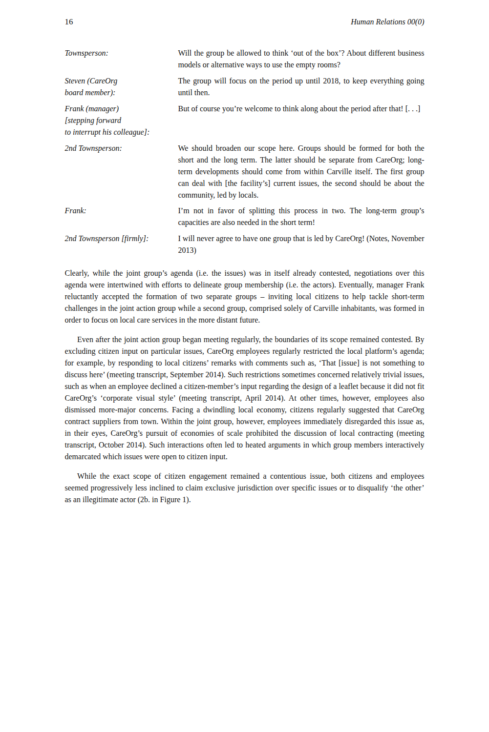16 Human Relations 00(0)
Townsperson:
Will the group be allowed to think ‘out of the box’? About different business models or alternative ways to use the empty rooms?
Steven (CareOrgboard member):
The group will focus on the period up until 2018, to keep everything going until then.
Frank (manager)[stepping forward to interrupt his colleague]:
But of course you’re welcome to think along about the period after that! [. . .]
2nd Townsperson:
We should broaden our scope here. Groups should be formed for both the short and the long term. The latter should be separate from CareOrg; long-term developments should come from within Carville itself. The first group can deal with [the facility’s] current issues, the second should be about the community, led by locals.
Frank:
I’m not in favor of splitting this process in two. The long-term group’s capacities are also needed in the short term!
2nd Townsperson [firmly]:
I will never agree to have one group that is led by CareOrg! (Notes, November 2013)
Clearly, while the joint group’s agenda (i.e. the issues) was in itself already contested, negotiations over this agenda were intertwined with efforts to delineate group membership (i.e. the actors). Eventually, manager Frank reluctantly accepted the formation of two separate groups – inviting local citizens to help tackle short-term challenges in the joint action group while a second group, comprised solely of Carville inhabitants, was formed in order to focus on local care services in the more distant future.
Even after the joint action group began meeting regularly, the boundaries of its scope remained contested. By excluding citizen input on particular issues, CareOrg employees regularly restricted the local platform’s agenda; for example, by responding to local citizens’ remarks with comments such as, ‘That [issue] is not something to discuss here’ (meeting transcript, September 2014). Such restrictions sometimes concerned relatively trivial issues, such as when an employee declined a citizen-member’s input regarding the design of a leaflet because it did not fit CareOrg’s ‘corporate visual style’ (meeting transcript, April 2014). At other times, however, employees also dismissed more-major concerns. Facing a dwindling local economy, citizens regularly suggested that CareOrg contract suppliers from town. Within the joint group, however, employees immediately disregarded this issue as, in their eyes, CareOrg’s pursuit of economies of scale prohibited the discussion of local contracting (meeting transcript, October 2014). Such interactions often led to heated arguments in which group members interactively demarcated which issues were open to citizen input.
While the exact scope of citizen engagement remained a contentious issue, both citizens and employees seemed progressively less inclined to claim exclusive jurisdiction over specific issues or to disqualify ‘the other’ as an illegitimate actor (2b. in Figure 1).